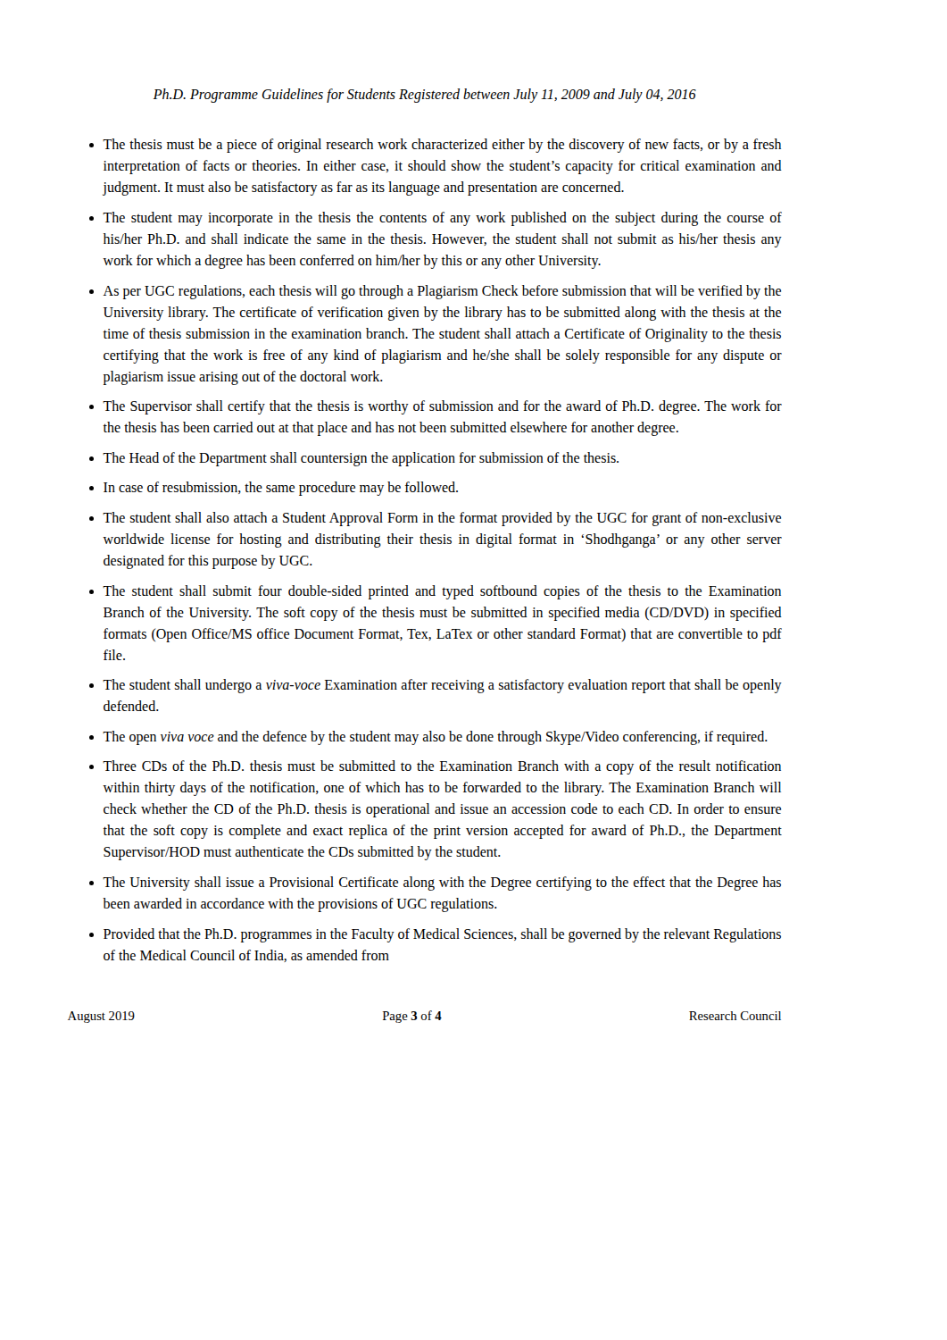Ph.D. Programme Guidelines for Students Registered between July 11, 2009 and July 04, 2016
The thesis must be a piece of original research work characterized either by the discovery of new facts, or by a fresh interpretation of facts or theories. In either case, it should show the student’s capacity for critical examination and judgment. It must also be satisfactory as far as its language and presentation are concerned.
The student may incorporate in the thesis the contents of any work published on the subject during the course of his/her Ph.D. and shall indicate the same in the thesis. However, the student shall not submit as his/her thesis any work for which a degree has been conferred on him/her by this or any other University.
As per UGC regulations, each thesis will go through a Plagiarism Check before submission that will be verified by the University library. The certificate of verification given by the library has to be submitted along with the thesis at the time of thesis submission in the examination branch. The student shall attach a Certificate of Originality to the thesis certifying that the work is free of any kind of plagiarism and he/she shall be solely responsible for any dispute or plagiarism issue arising out of the doctoral work.
The Supervisor shall certify that the thesis is worthy of submission and for the award of Ph.D. degree. The work for the thesis has been carried out at that place and has not been submitted elsewhere for another degree.
The Head of the Department shall countersign the application for submission of the thesis.
In case of resubmission, the same procedure may be followed.
The student shall also attach a Student Approval Form in the format provided by the UGC for grant of non-exclusive worldwide license for hosting and distributing their thesis in digital format in ‘Shodhganga’ or any other server designated for this purpose by UGC.
The student shall submit four double-sided printed and typed softbound copies of the thesis to the Examination Branch of the University. The soft copy of the thesis must be submitted in specified media (CD/DVD) in specified formats (Open Office/MS office Document Format, Tex, LaTex or other standard Format) that are convertible to pdf file.
The student shall undergo a viva-voce Examination after receiving a satisfactory evaluation report that shall be openly defended.
The open viva voce and the defence by the student may also be done through Skype/Video conferencing, if required.
Three CDs of the Ph.D. thesis must be submitted to the Examination Branch with a copy of the result notification within thirty days of the notification, one of which has to be forwarded to the library. The Examination Branch will check whether the CD of the Ph.D. thesis is operational and issue an accession code to each CD. In order to ensure that the soft copy is complete and exact replica of the print version accepted for award of Ph.D., the Department Supervisor/HOD must authenticate the CDs submitted by the student.
The University shall issue a Provisional Certificate along with the Degree certifying to the effect that the Degree has been awarded in accordance with the provisions of UGC regulations.
Provided that the Ph.D. programmes in the Faculty of Medical Sciences, shall be governed by the relevant Regulations of the Medical Council of India, as amended from
August 2019 Page 3 of 4 Research Council